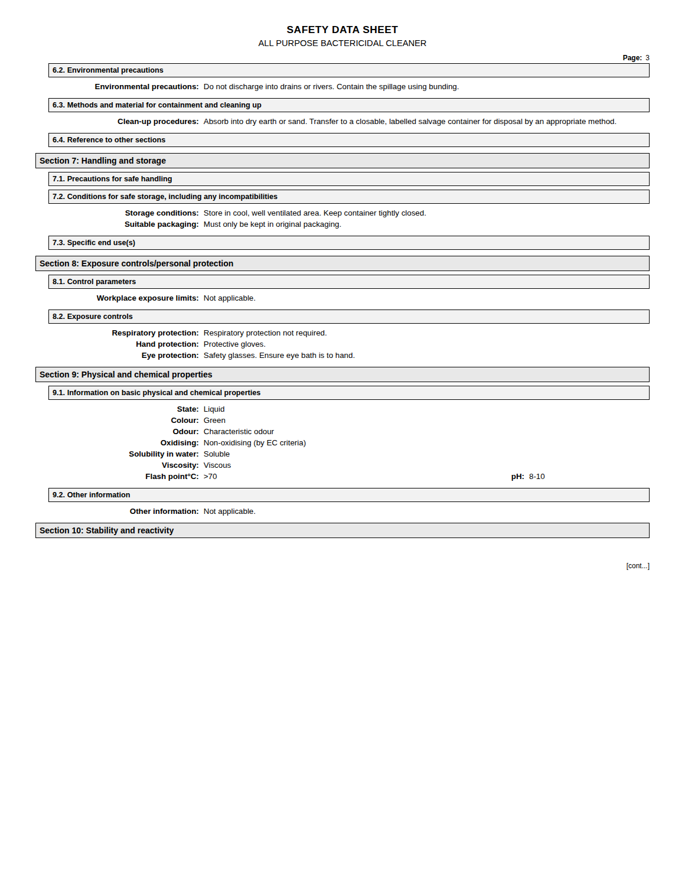SAFETY DATA SHEET
ALL PURPOSE BACTERICIDAL CLEANER
Page:3
6.2. Environmental precautions
| Environmental precautions: | Do not discharge into drains or rivers. Contain the spillage using bunding. |
6.3. Methods and material for containment and cleaning up
| Clean-up procedures: | Absorb into dry earth or sand. Transfer to a closable, labelled salvage container for disposal by an appropriate method. |
6.4. Reference to other sections
Section 7: Handling and storage
7.1. Precautions for safe handling
7.2. Conditions for safe storage, including any incompatibilities
| Storage conditions: | Store in cool, well ventilated area. Keep container tightly closed. |
| Suitable packaging: | Must only be kept in original packaging. |
7.3. Specific end use(s)
Section 8: Exposure controls/personal protection
8.1. Control parameters
| Workplace exposure limits: | Not applicable. |
8.2. Exposure controls
| Respiratory protection: | Respiratory protection not required. |
| Hand protection: | Protective gloves. |
| Eye protection: | Safety glasses. Ensure eye bath is to hand. |
Section 9: Physical and chemical properties
9.1. Information on basic physical and chemical properties
| State: | Liquid | | |
| Colour: | Green | | |
| Odour: | Characteristic odour | | |
| Oxidising: | Non-oxidising (by EC criteria) | | |
| Solubility in water: | Soluble | | |
| Viscosity: | Viscous | | |
| Flash point°C: | >70 | pH: | 8-10 |
9.2. Other information
| Other information: | Not applicable. |
Section 10: Stability and reactivity
[cont...]